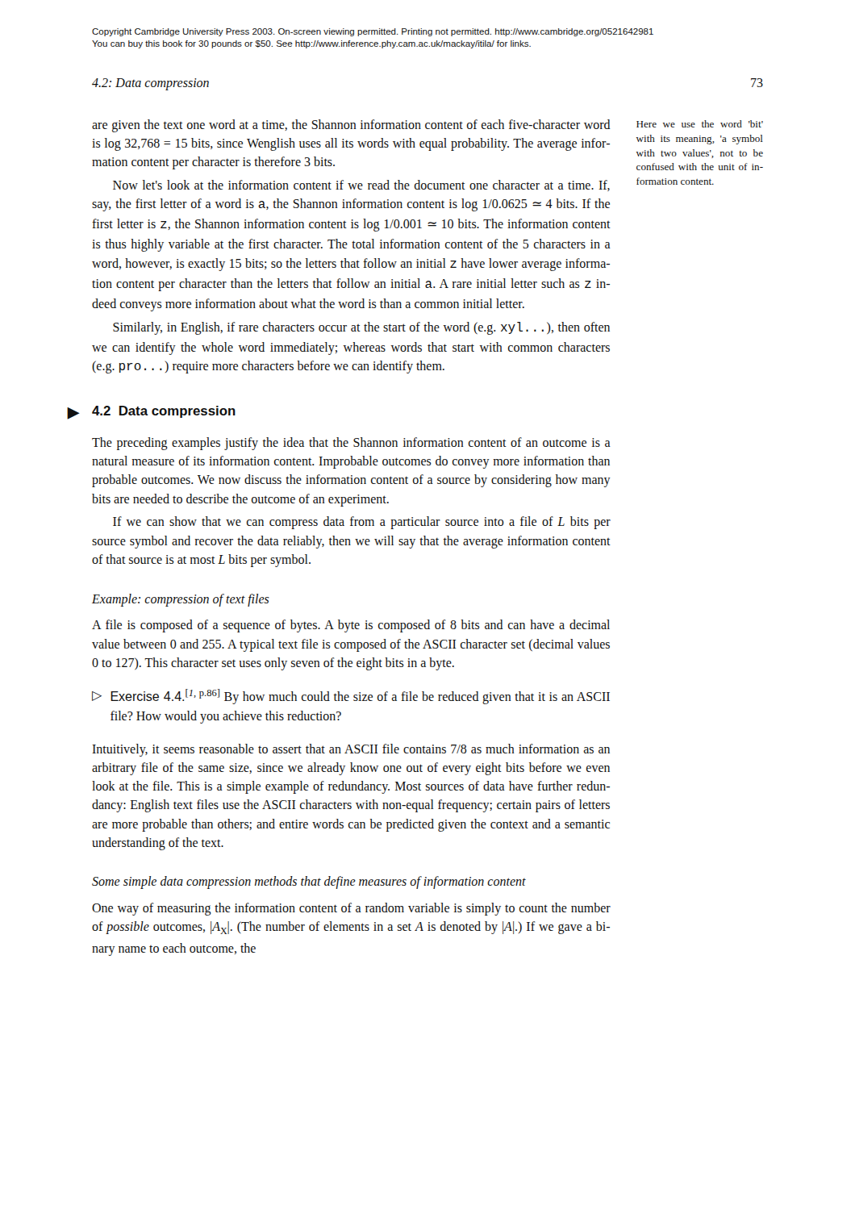Copyright Cambridge University Press 2003. On-screen viewing permitted. Printing not permitted. http://www.cambridge.org/0521642981
You can buy this book for 30 pounds or $50. See http://www.inference.phy.cam.ac.uk/mackay/itila/ for links.
4.2: Data compression 73
are given the text one word at a time, the Shannon information content of each five-character word is log 32,768 = 15 bits, since Wenglish uses all its words with equal probability. The average information content per character is therefore 3 bits.
Now let's look at the information content if we read the document one character at a time. If, say, the first letter of a word is a, the Shannon information content is log 1/0.0625 ≃ 4 bits. If the first letter is z, the Shannon information content is log 1/0.001 ≃ 10 bits. The information content is thus highly variable at the first character. The total information content of the 5 characters in a word, however, is exactly 15 bits; so the letters that follow an initial z have lower average information content per character than the letters that follow an initial a. A rare initial letter such as z indeed conveys more information about what the word is than a common initial letter.
Similarly, in English, if rare characters occur at the start of the word (e.g. xyl...), then often we can identify the whole word immediately; whereas words that start with common characters (e.g. pro...) require more characters before we can identify them.
▶4.2 Data compression
The preceding examples justify the idea that the Shannon information content of an outcome is a natural measure of its information content. Improbable outcomes do convey more information than probable outcomes. We now discuss the information content of a source by considering how many bits are needed to describe the outcome of an experiment.
If we can show that we can compress data from a particular source into a file of L bits per source symbol and recover the data reliably, then we will say that the average information content of that source is at most L bits per symbol.
Example: compression of text files
A file is composed of a sequence of bytes. A byte is composed of 8 bits and can have a decimal value between 0 and 255. A typical text file is composed of the ASCII character set (decimal values 0 to 127). This character set uses only seven of the eight bits in a byte.
▷Exercise 4.4.[1, p.86] By how much could the size of a file be reduced given that it is an ASCII file? How would you achieve this reduction?
Intuitively, it seems reasonable to assert that an ASCII file contains 7/8 as much information as an arbitrary file of the same size, since we already know one out of every eight bits before we even look at the file. This is a simple example of redundancy. Most sources of data have further redundancy: English text files use the ASCII characters with non-equal frequency; certain pairs of letters are more probable than others; and entire words can be predicted given the context and a semantic understanding of the text.
Some simple data compression methods that define measures of information content
One way of measuring the information content of a random variable is simply to count the number of possible outcomes, |AX|. (The number of elements in a set A is denoted by |A|.) If we gave a binary name to each outcome, the
Here we use the word 'bit' with its meaning, 'a symbol with two values', not to be confused with the unit of information content.